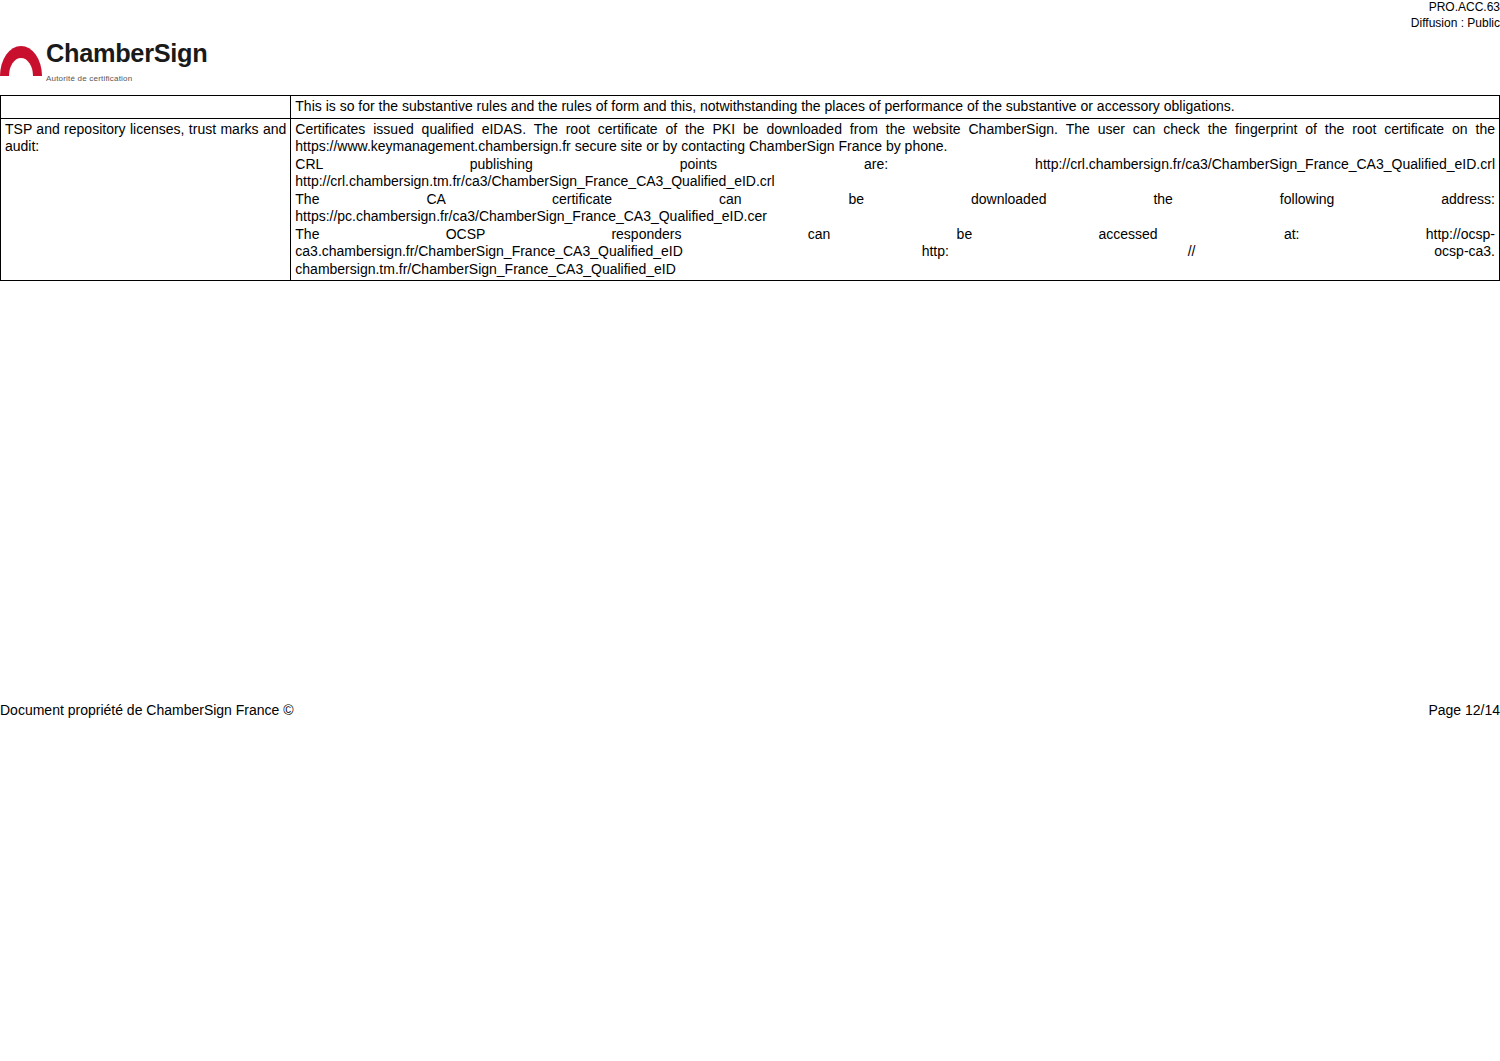PRO.ACC.63
Diffusion : Public
Chamber Sign
Autorité de certification
| | This is so for the substantive rules and the rules of form and this, notwithstanding the places of performance of the substantive or accessory obligations. |
| TSP and repository licenses, trust marks and audit: | Certificates issued qualified eIDAS. The root certificate of the PKI be downloaded from the website ChamberSign. The user can check the fingerprint of the root certificate on the https://www.keymanagement.chambersign.fr secure site or by contacting ChamberSign France by phone. CRL publishing points are: http://crl.chambersign.fr/ca3/ChamberSign_France_CA3_Qualified_eID.crl http://crl.chambersign.tm.fr/ca3/ChamberSign_France_CA3_Qualified_eID.crl The CA certificate can be downloaded the following address: https://pc.chambersign.fr/ca3/ChamberSign_France_CA3_Qualified_eID.cer The OCSP responders can be accessed at: http://ocsp- ca3.chambersign.fr/ChamberSign_France_CA3_Qualified_eID http: // ocsp-ca3. chambersign.tm.fr/ChamberSign_France_CA3_Qualified_eID |
Document propriété de ChamberSign France ©
Page 12/14